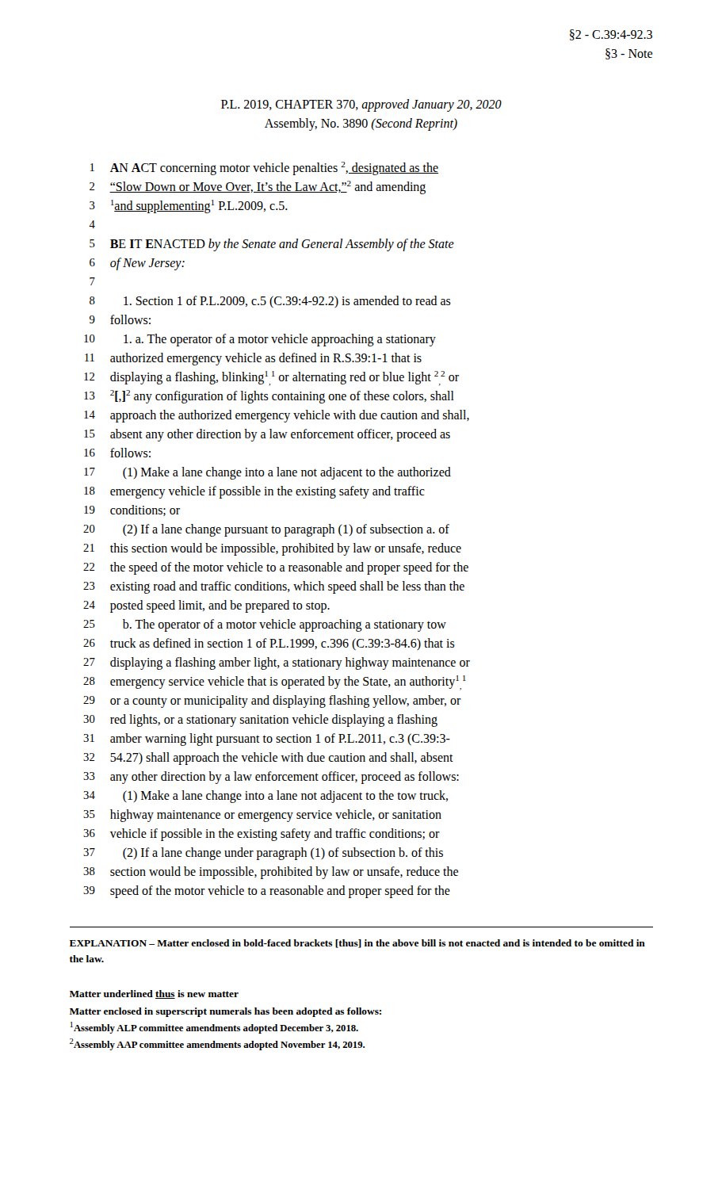§2 - C.39:4-92.3
§3 - Note
P.L. 2019, CHAPTER 370, approved January 20, 2020
Assembly, No. 3890 (Second Reprint)
AN ACT concerning motor vehicle penalties 2, designated as the
“Slow Down or Move Over, It’s the Law Act,”2 and amending
1and supplementing1 P.L.2009, c.5.
BE IT ENACTED by the Senate and General Assembly of the State
of New Jersey:
1. Section 1 of P.L.2009, c.5 (C.39:4-92.2) is amended to read as
follows:
1. a. The operator of a motor vehicle approaching a stationary
authorized emergency vehicle as defined in R.S.39:1-1 that is
displaying a flashing, blinking1,1 or alternating red or blue light 2,2 or
2[,]2 any configuration of lights containing one of these colors, shall
approach the authorized emergency vehicle with due caution and shall,
absent any other direction by a law enforcement officer, proceed as
follows:
(1) Make a lane change into a lane not adjacent to the authorized
emergency vehicle if possible in the existing safety and traffic
conditions; or
(2) If a lane change pursuant to paragraph (1) of subsection a. of
this section would be impossible, prohibited by law or unsafe, reduce
the speed of the motor vehicle to a reasonable and proper speed for the
existing road and traffic conditions, which speed shall be less than the
posted speed limit, and be prepared to stop.
b. The operator of a motor vehicle approaching a stationary tow
truck as defined in section 1 of P.L.1999, c.396 (C.39:3-84.6) that is
displaying a flashing amber light, a stationary highway maintenance or
emergency service vehicle that is operated by the State, an authority1,1
or a county or municipality and displaying flashing yellow, amber, or
red lights, or a stationary sanitation vehicle displaying a flashing
amber warning light pursuant to section 1 of P.L.2011, c.3 (C.39:3-
54.27) shall approach the vehicle with due caution and shall, absent
any other direction by a law enforcement officer, proceed as follows:
(1) Make a lane change into a lane not adjacent to the tow truck,
highway maintenance or emergency service vehicle, or sanitation
vehicle if possible in the existing safety and traffic conditions; or
(2) If a lane change under paragraph (1) of subsection b. of this
section would be impossible, prohibited by law or unsafe, reduce the
speed of the motor vehicle to a reasonable and proper speed for the
EXPLANATION – Matter enclosed in bold-faced brackets [thus] in the above bill is not enacted and is intended to be omitted in the law.
Matter underlined thus is new matter
Matter enclosed in superscript numerals has been adopted as follows:
1Assembly ALP committee amendments adopted December 3, 2018.
2Assembly AAP committee amendments adopted November 14, 2019.